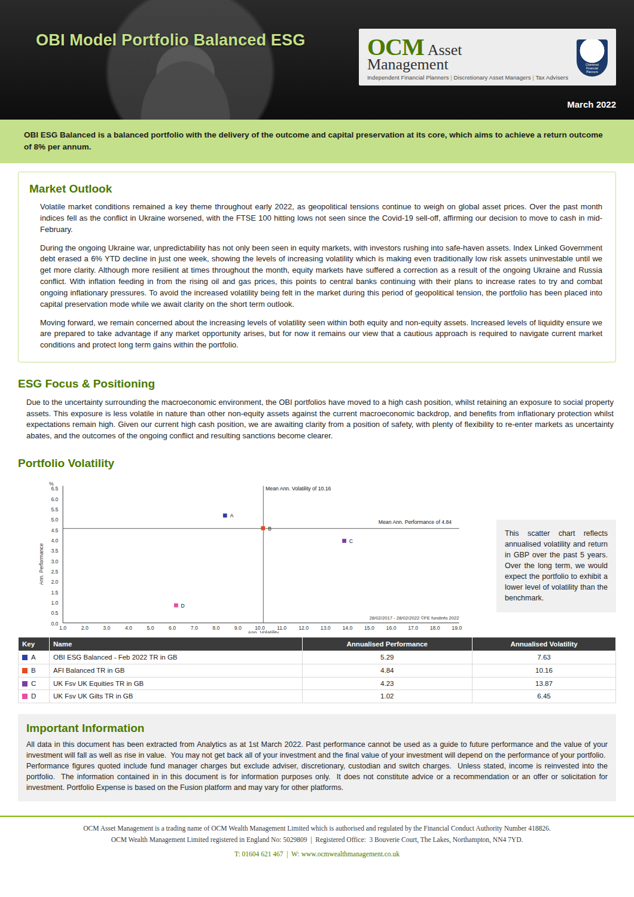OBI Model Portfolio Balanced ESG
OCM Asset Management
Independent Financial Planners | Discretionary Asset Managers | Tax Advisers
March 2022
OBI ESG Balanced is a balanced portfolio with the delivery of the outcome and capital preservation at its core, which aims to achieve a return outcome of 8% per annum.
Market Outlook
Volatile market conditions remained a key theme throughout early 2022, as geopolitical tensions continue to weigh on global asset prices. Over the past month indices fell as the conflict in Ukraine worsened, with the FTSE 100 hitting lows not seen since the Covid-19 sell-off, affirming our decision to move to cash in mid-February.
During the ongoing Ukraine war, unpredictability has not only been seen in equity markets, with investors rushing into safe-haven assets. Index Linked Government debt erased a 6% YTD decline in just one week, showing the levels of increasing volatility which is making even traditionally low risk assets uninvestable until we get more clarity. Although more resilient at times throughout the month, equity markets have suffered a correction as a result of the ongoing Ukraine and Russia conflict. With inflation feeding in from the rising oil and gas prices, this points to central banks continuing with their plans to increase rates to try and combat ongoing inflationary pressures. To avoid the increased volatility being felt in the market during this period of geopolitical tension, the portfolio has been placed into capital preservation mode while we await clarity on the short term outlook.
Moving forward, we remain concerned about the increasing levels of volatility seen within both equity and non-equity assets. Increased levels of liquidity ensure we are prepared to take advantage if any market opportunity arises, but for now it remains our view that a cautious approach is required to navigate current market conditions and protect long term gains within the portfolio.
ESG Focus & Positioning
Due to the uncertainty surrounding the macroeconomic environment, the OBI portfolios have moved to a high cash position, whilst retaining an exposure to social property assets. This exposure is less volatile in nature than other non-equity assets against the current macroeconomic backdrop, and benefits from inflationary protection whilst expectations remain high. Given our current high cash position, we are awaiting clarity from a position of safety, with plenty of flexibility to re-enter markets as uncertainty abates, and the outcomes of the ongoing conflict and resulting sanctions become clearer.
Portfolio Volatility
% 6.5 6.0 5.5 5.0 4.5 4.0 3.5 3.0 2.5 2.0 1.5 1.0 0.5 0.0 Ann. Performance 1.0 2.0 3.0 4.0 5.0 6.0 7.0 8.0 9.0 10.0 11.0 12.0 13.0 14.0 15.0 16.0 17.0 18.0 19.0 Ann. Volatility Mean Ann. Volatility of 10.16 Mean Ann. Performance of 4.84 A B C D 28/02/2017 - 28/02/2022 ©FE fundinfo 2022
This scatter chart reflects annualised volatility and return in GBP over the past 5 years. Over the long term, we would expect the portfolio to exhibit a lower level of volatility than the benchmark.
| Key | Name | Annualised Performance | Annualised Volatility |
| --- | --- | --- | --- |
| A | OBI ESG Balanced - Feb 2022 TR in GB | 5.29 | 7.63 |
| B | AFI Balanced TR in GB | 4.84 | 10.16 |
| C | UK Fsv UK Equities TR in GB | 4.23 | 13.87 |
| D | UK Fsv UK Gilts TR in GB | 1.02 | 6.45 |
Important Information
All data in this document has been extracted from Analytics as at 1st March 2022. Past performance cannot be used as a guide to future performance and the value of your investment will fall as well as rise in value. You may not get back all of your investment and the final value of your investment will depend on the performance of your portfolio. Performance figures quoted include fund manager charges but exclude adviser, discretionary, custodian and switch charges. Unless stated, income is reinvested into the portfolio. The information contained in in this document is for information purposes only. It does not constitute advice or a recommendation or an offer or solicitation for investment. Portfolio Expense is based on the Fusion platform and may vary for other platforms.
OCM Asset Management is a trading name of OCM Wealth Management Limited which is authorised and regulated by the Financial Conduct Authority Number 418826.
OCM Wealth Management Limited registered in England No: 5029809 | Registered Office: 3 Bouverie Court, The Lakes, Northampton, NN4 7YD.
T: 01604 621 467 | W: www.ocmwealthmanagement.co.uk